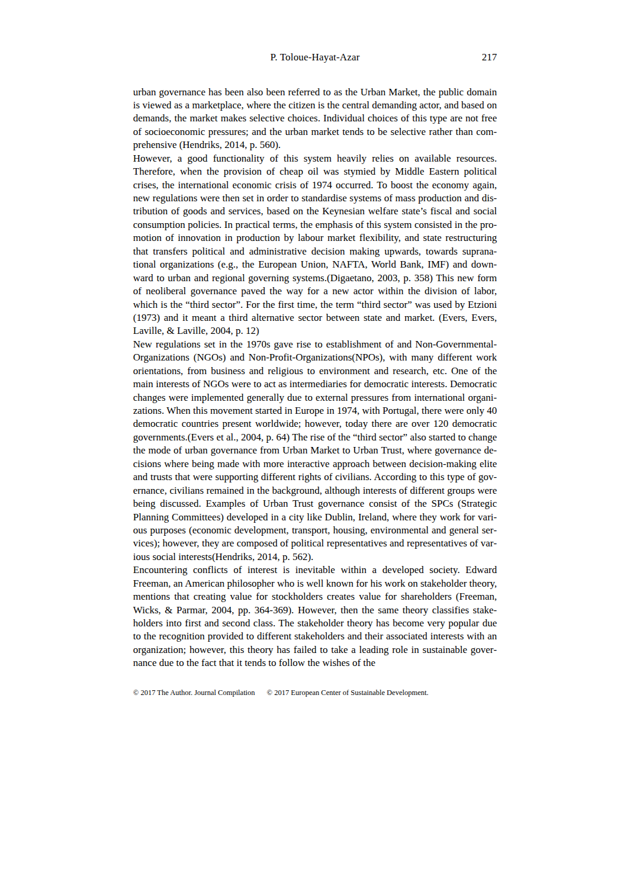P. Toloue-Hayat-Azar 217
urban governance has been also been referred to as the Urban Market, the public domain is viewed as a marketplace, where the citizen is the central demanding actor, and based on demands, the market makes selective choices. Individual choices of this type are not free of socioeconomic pressures; and the urban market tends to be selective rather than comprehensive (Hendriks, 2014, p. 560).
However, a good functionality of this system heavily relies on available resources. Therefore, when the provision of cheap oil was stymied by Middle Eastern political crises, the international economic crisis of 1974 occurred. To boost the economy again, new regulations were then set in order to standardise systems of mass production and distribution of goods and services, based on the Keynesian welfare state’s fiscal and social consumption policies. In practical terms, the emphasis of this system consisted in the promotion of innovation in production by labour market flexibility, and state restructuring that transfers political and administrative decision making upwards, towards supranational organizations (e.g., the European Union, NAFTA, World Bank, IMF) and downward to urban and regional governing systems.(Digaetano, 2003, p. 358) This new form of neoliberal governance paved the way for a new actor within the division of labor, which is the “third sector”. For the first time, the term “third sector” was used by Etzioni (1973) and it meant a third alternative sector between state and market. (Evers, Evers, Laville, & Laville, 2004, p. 12)
New regulations set in the 1970s gave rise to establishment of and Non-Governmental-Organizations (NGOs) and Non-Profit-Organizations(NPOs), with many different work orientations, from business and religious to environment and research, etc. One of the main interests of NGOs were to act as intermediaries for democratic interests. Democratic changes were implemented generally due to external pressures from international organizations. When this movement started in Europe in 1974, with Portugal, there were only 40 democratic countries present worldwide; however, today there are over 120 democratic governments.(Evers et al., 2004, p. 64) The rise of the “third sector” also started to change the mode of urban governance from Urban Market to Urban Trust, where governance decisions where being made with more interactive approach between decision-making elite and trusts that were supporting different rights of civilians. According to this type of governance, civilians remained in the background, although interests of different groups were being discussed. Examples of Urban Trust governance consist of the SPCs (Strategic Planning Committees) developed in a city like Dublin, Ireland, where they work for various purposes (economic development, transport, housing, environmental and general services); however, they are composed of political representatives and representatives of various social interests(Hendriks, 2014, p. 562).
Encountering conflicts of interest is inevitable within a developed society. Edward Freeman, an American philosopher who is well known for his work on stakeholder theory, mentions that creating value for stockholders creates value for shareholders (Freeman, Wicks, & Parmar, 2004, pp. 364-369). However, then the same theory classifies stakeholders into first and second class. The stakeholder theory has become very popular due to the recognition provided to different stakeholders and their associated interests with an organization; however, this theory has failed to take a leading role in sustainable governance due to the fact that it tends to follow the wishes of the
© 2017 The Author. Journal Compilation© 2017 European Center of Sustainable Development.